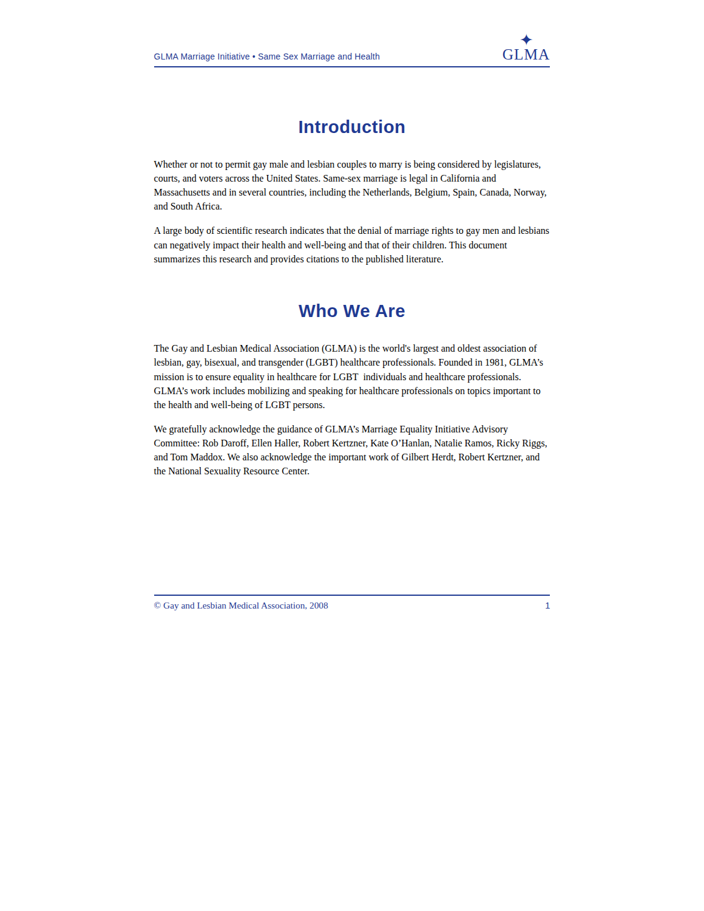GLMA Marriage Initiative • Same Sex Marriage and Health
✦ GLMA
Introduction
Whether or not to permit gay male and lesbian couples to marry is being considered by legislatures, courts, and voters across the United States. Same-sex marriage is legal in California and Massachusetts and in several countries, including the Netherlands, Belgium, Spain, Canada, Norway, and South Africa.
A large body of scientific research indicates that the denial of marriage rights to gay men and lesbians can negatively impact their health and well-being and that of their children. This document summarizes this research and provides citations to the published literature.
Who We Are
The Gay and Lesbian Medical Association (GLMA) is the world's largest and oldest association of lesbian, gay, bisexual, and transgender (LGBT) healthcare professionals. Founded in 1981, GLMA’s mission is to ensure equality in healthcare for LGBT individuals and healthcare professionals. GLMA’s work includes mobilizing and speaking for healthcare professionals on topics important to the health and well-being of LGBT persons.
We gratefully acknowledge the guidance of GLMA’s Marriage Equality Initiative Advisory Committee: Rob Daroff, Ellen Haller, Robert Kertzner, Kate O’Hanlan, Natalie Ramos, Ricky Riggs, and Tom Maddox. We also acknowledge the important work of Gilbert Herdt, Robert Kertzner, and the National Sexuality Resource Center.
© Gay and Lesbian Medical Association, 2008
1